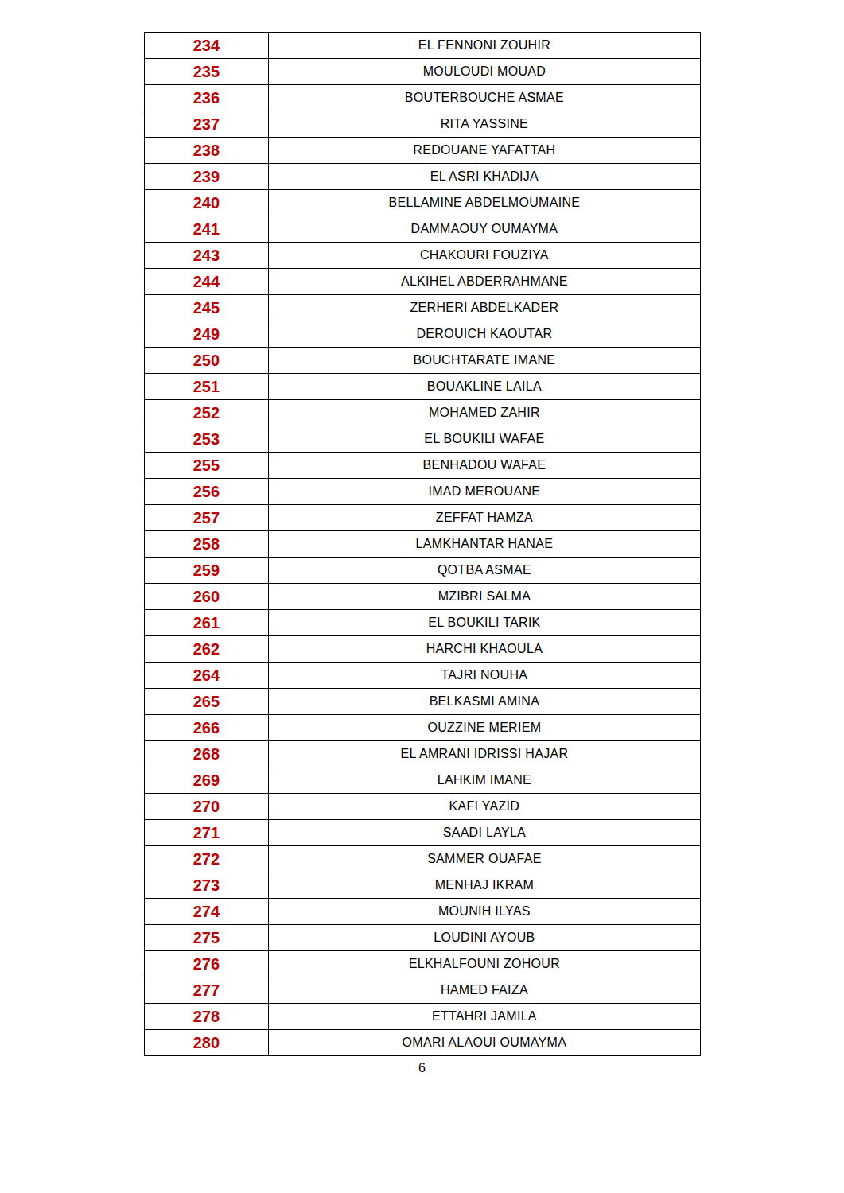| 234 | EL FENNONI ZOUHIR |
| 235 | MOULOUDI MOUAD |
| 236 | BOUTERBOUCHE ASMAE |
| 237 | RITA YASSINE |
| 238 | REDOUANE YAFATTAH |
| 239 | EL ASRI KHADIJA |
| 240 | BELLAMINE ABDELMOUMAINE |
| 241 | DAMMAOUY OUMAYMA |
| 243 | CHAKOURI FOUZIYA |
| 244 | ALKIHEL ABDERRAHMANE |
| 245 | ZERHERI ABDELKADER |
| 249 | DEROUICH KAOUTAR |
| 250 | BOUCHTARATE IMANE |
| 251 | BOUAKLINE LAILA |
| 252 | MOHAMED ZAHIR |
| 253 | EL BOUKILI WAFAE |
| 255 | BENHADOU WAFAE |
| 256 | IMAD MEROUANE |
| 257 | ZEFFAT HAMZA |
| 258 | LAMKHANTAR HANAE |
| 259 | QOTBA ASMAE |
| 260 | MZIBRI SALMA |
| 261 | EL BOUKILI TARIK |
| 262 | HARCHI KHAOULA |
| 264 | TAJRI NOUHA |
| 265 | BELKASMI AMINA |
| 266 | OUZZINE MERIEM |
| 268 | EL AMRANI IDRISSI HAJAR |
| 269 | LAHKIM IMANE |
| 270 | KAFI YAZID |
| 271 | SAADI LAYLA |
| 272 | SAMMER OUAFAE |
| 273 | MENHAJ IKRAM |
| 274 | MOUNIH ILYAS |
| 275 | LOUDINI AYOUB |
| 276 | ELKHALFOUNI ZOHOUR |
| 277 | HAMED FAIZA |
| 278 | ETTAHRI JAMILA |
| 280 | OMARI ALAOUI OUMAYMA |
6